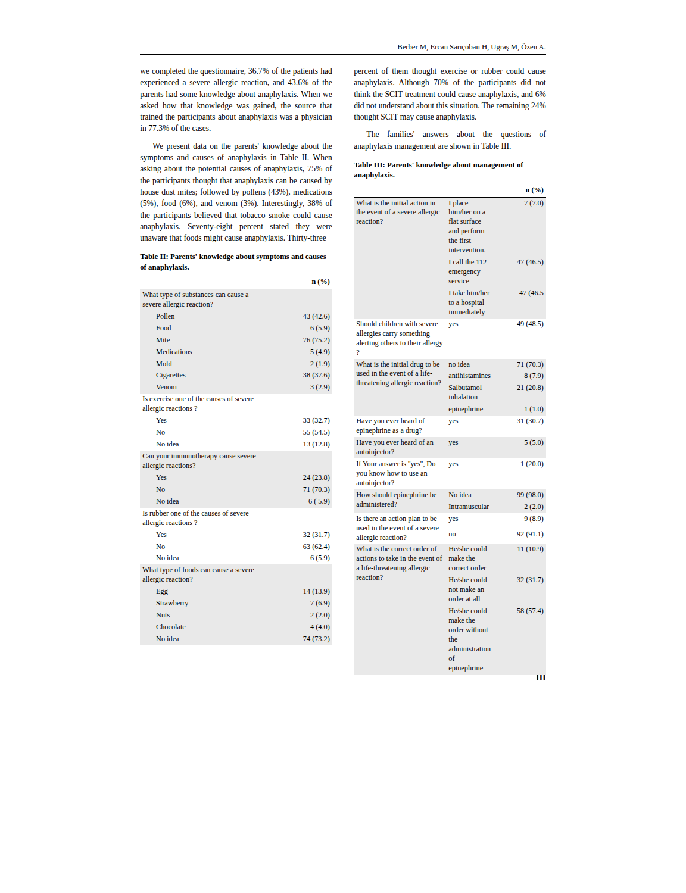Berber M, Ercan Sarıçoban H, Ugraş M, Özen A.
we completed the questionnaire, 36.7% of the patients had experienced a severe allergic reaction, and 43.6% of the parents had some knowledge about anaphylaxis. When we asked how that knowledge was gained, the source that trained the participants about anaphylaxis was a physician in 77.3% of the cases.
We present data on the parents' knowledge about the symptoms and causes of anaphylaxis in Table II. When asking about the potential causes of anaphylaxis, 75% of the participants thought that anaphylaxis can be caused by house dust mites; followed by pollens (43%), medications (5%), food (6%), and venom (3%). Interestingly, 38% of the participants believed that tobacco smoke could cause anaphylaxis. Seventy-eight percent stated they were unaware that foods might cause anaphylaxis. Thirty-three
Table II: Parents' knowledge about symptoms and causes of anaphylaxis.
| | n (%) |
| --- | --- |
| What type of substances can cause a severe allergic reaction? | |
| Pollen | 43 (42.6) |
| Food | 6 (5.9) |
| Mite | 76 (75.2) |
| Medications | 5 (4.9) |
| Mold | 2 (1.9) |
| Cigarettes | 38 (37.6) |
| Venom | 3 (2.9) |
| Is exercise one of the causes of severe allergic reactions ? | |
| Yes | 33 (32.7) |
| No | 55 (54.5) |
| No idea | 13 (12.8) |
| Can your immunotherapy cause severe allergic reactions? | |
| Yes | 24 (23.8) |
| No | 71 (70.3) |
| No idea | 6 ( 5.9) |
| Is rubber one of the causes of severe allergic reactions ? | |
| Yes | 32 (31.7) |
| No | 63 (62.4) |
| No idea | 6 (5.9) |
| What type of foods can cause a severe allergic reaction? | |
| Egg | 14 (13.9) |
| Strawberry | 7 (6.9) |
| Nuts | 2 (2.0) |
| Chocolate | 4 (4.0) |
| No idea | 74 (73.2) |
percent of them thought exercise or rubber could cause anaphylaxis. Although 70% of the participants did not think the SCIT treatment could cause anaphylaxis, and 6% did not understand about this situation. The remaining 24% thought SCIT may cause anaphylaxis.
The families' answers about the questions of anaphylaxis management are shown in Table III.
Table III: Parents' knowledge about management of anaphylaxis.
| | | n (%) |
| --- | --- | --- |
| What is the initial action in the event of a severe allergic reaction? | I place him/her on a flat surface and perform the first intervention. | 7 (7.0) |
| I call the 112 emergency service | 47 (46.5) |
| I take him/her to a hospital immediately | 47 (46.5 |
| Should children with severe allergies carry something alerting others to their allergy ? | yes | 49 (48.5) |
| What is the initial drug to be used in the event of a life-threatening allergic reaction? | no idea | 71 (70.3) |
| antihistamines | 8 (7.9) |
| Salbutamol inhalation | 21 (20.8) |
| epinephrine | 1 (1.0) |
| Have you ever heard of epinephrine as a drug? | yes | 31 (30.7) |
| Have you ever heard of an autoinjector? | yes | 5 (5.0) |
| If Your answer is ''yes'', Do you know how to use an autoinjector? | yes | 1 (20.0) |
| How should epinephrine be administered? | No idea | 99 (98.0) |
| Intramuscular | 2 (2.0) |
| Is there an action plan to be used in the event of a severe allergic reaction? | yes | 9 (8.9) |
| no | 92 (91.1) |
| What is the correct order of actions to take in the event of a life-threatening allergic reaction? | He/she could make the correct order | 11 (10.9) |
| He/she could not make an order at all | 32 (31.7) |
| He/she could make the order without the administration of epinephrine | 58 (57.4) |
III